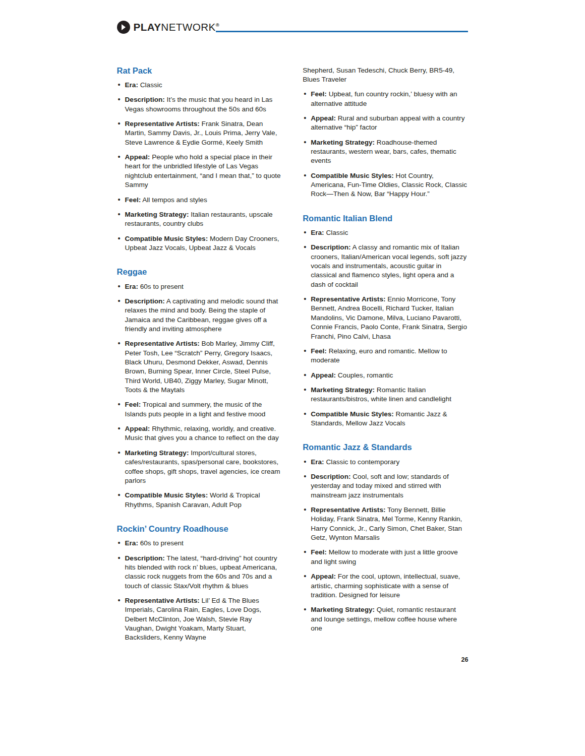PLAYNETWORK®
Rat Pack
Era: Classic
Description: It’s the music that you heard in Las Vegas showrooms throughout the 50s and 60s
Representative Artists: Frank Sinatra, Dean Martin, Sammy Davis, Jr., Louis Prima, Jerry Vale, Steve Lawrence & Eydie Gormé, Keely Smith
Appeal: People who hold a special place in their heart for the unbridled lifestyle of Las Vegas nightclub entertainment, “and I mean that,” to quote Sammy
Feel: All tempos and styles
Marketing Strategy: Italian restaurants, upscale restaurants, country clubs
Compatible Music Styles: Modern Day Crooners, Upbeat Jazz Vocals, Upbeat Jazz & Vocals
Reggae
Era: 60s to present
Description: A captivating and melodic sound that relaxes the mind and body. Being the staple of Jamaica and the Caribbean, reggae gives off a friendly and inviting atmosphere
Representative Artists: Bob Marley, Jimmy Cliff, Peter Tosh, Lee “Scratch” Perry, Gregory Isaacs, Black Uhuru, Desmond Dekker, Aswad, Dennis Brown, Burning Spear, Inner Circle, Steel Pulse, Third World, UB40, Ziggy Marley, Sugar Minott, Toots & the Maytals
Feel: Tropical and summery, the music of the Islands puts people in a light and festive mood
Appeal: Rhythmic, relaxing, worldly, and creative. Music that gives you a chance to reflect on the day
Marketing Strategy: Import/cultural stores, cafes/restaurants, spas/personal care, bookstores, coffee shops, gift shops, travel agencies, ice cream parlors
Compatible Music Styles: World & Tropical Rhythms, Spanish Caravan, Adult Pop
Rockin’ Country Roadhouse
Era: 60s to present
Description: The latest, “hard-driving” hot country hits blended with rock n’ blues, upbeat Americana, classic rock nuggets from the 60s and 70s and a touch of classic Stax/Volt rhythm & blues
Representative Artists: Lil’ Ed & The Blues Imperials, Carolina Rain, Eagles, Love Dogs, Delbert McClinton, Joe Walsh, Stevie Ray Vaughan, Dwight Yoakam, Marty Stuart, Backsliders, Kenny Wayne
Shepherd, Susan Tedeschi, Chuck Berry, BR5-49, Blues Traveler
Feel: Upbeat, fun country rockin,’ bluesy with an alternative attitude
Appeal: Rural and suburban appeal with a country alternative “hip” factor
Marketing Strategy: Roadhouse-themed restaurants, western wear, bars, cafes, thematic events
Compatible Music Styles: Hot Country, Americana, Fun-Time Oldies, Classic Rock, Classic Rock—Then & Now, Bar “Happy Hour.”
Romantic Italian Blend
Era: Classic
Description: A classy and romantic mix of Italian crooners, Italian/American vocal legends, soft jazzy vocals and instrumentals, acoustic guitar in classical and flamenco styles, light opera and a dash of cocktail
Representative Artists: Ennio Morricone, Tony Bennett, Andrea Bocelli, Richard Tucker, Italian Mandolins, Vic Damone, Milva, Luciano Pavarotti, Connie Francis, Paolo Conte, Frank Sinatra, Sergio Franchi, Pino Calvi, Lhasa
Feel: Relaxing, euro and romantic. Mellow to moderate
Appeal: Couples, romantic
Marketing Strategy: Romantic Italian restaurants/bistros, white linen and candlelight
Compatible Music Styles: Romantic Jazz & Standards, Mellow Jazz Vocals
Romantic Jazz & Standards
Era: Classic to contemporary
Description: Cool, soft and low; standards of yesterday and today mixed and stirred with mainstream jazz instrumentals
Representative Artists: Tony Bennett, Billie Holiday, Frank Sinatra, Mel Torme, Kenny Rankin, Harry Connick, Jr., Carly Simon, Chet Baker, Stan Getz, Wynton Marsalis
Feel: Mellow to moderate with just a little groove and light swing
Appeal: For the cool, uptown, intellectual, suave, artistic, charming sophisticate with a sense of tradition. Designed for leisure
Marketing Strategy: Quiet, romantic restaurant and lounge settings, mellow coffee house where one
26